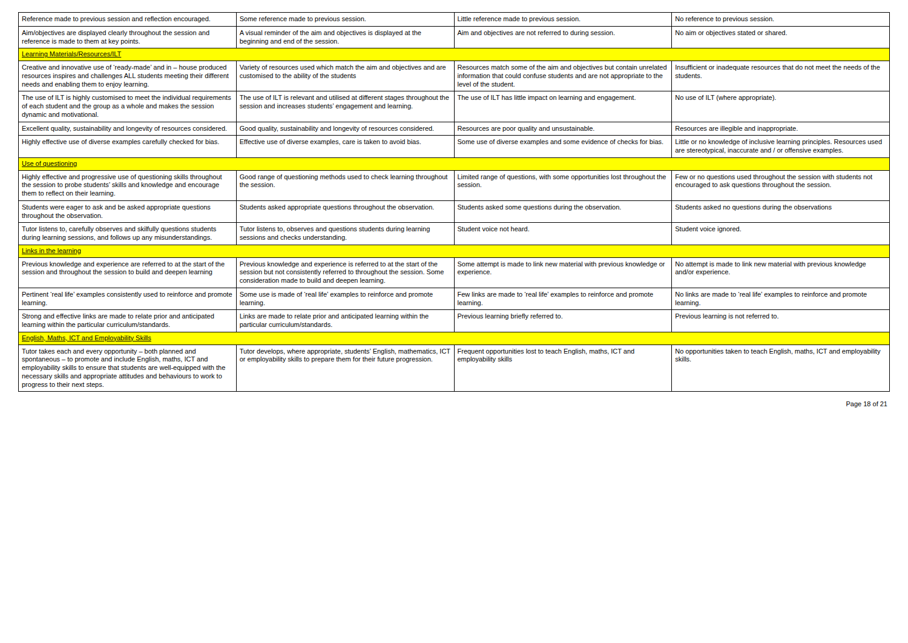| Reference made to previous session and reflection encouraged. | Some reference made to previous session. | Little reference made to previous session. | No reference to previous session. |
| Aim/objectives are displayed clearly throughout the session and reference is made to them at key points. | A visual reminder of the aim and objectives is displayed at the beginning and end of the session. | Aim and objectives are not referred to during session. | No aim or objectives stated or shared. |
| Learning Materials/Resources/ILT |
| Creative and innovative use of ‘ready-made’ and in – house produced resources inspires and challenges ALL students meeting their different needs and enabling them to enjoy learning. | Variety of resources used which match the aim and objectives and are customised to the ability of the students | Resources match some of the aim and objectives but contain unrelated information that could confuse students and are not appropriate to the level of the student. | Insufficient or inadequate resources that do not meet the needs of the students. |
| The use of ILT is highly customised to meet the individual requirements of each student and the group as a whole and makes the session dynamic and motivational. | The use of ILT is relevant and utilised at different stages throughout the session and increases students’ engagement and learning. | The use of ILT has little impact on learning and engagement. | No use of ILT (where appropriate). |
| Excellent quality, sustainability and longevity of resources considered. | Good quality, sustainability and longevity of resources considered. | Resources are poor quality and unsustainable. | Resources are illegible and inappropriate. |
| Highly effective use of diverse examples carefully checked for bias. | Effective use of diverse examples, care is taken to avoid bias. | Some use of diverse examples and some evidence of checks for bias. | Little or no knowledge of inclusive learning principles. Resources used are stereotypical, inaccurate and / or offensive examples. |
| Use of questioning |
| Highly effective and progressive use of questioning skills throughout the session to probe students’ skills and knowledge and encourage them to reflect on their learning. | Good range of questioning methods used to check learning throughout the session. | Limited range of questions, with some opportunities lost throughout the session. | Few or no questions used throughout the session with students not encouraged to ask questions throughout the session. |
| Students were eager to ask and be asked appropriate questions throughout the observation. | Students asked appropriate questions throughout the observation. | Students asked some questions during the observation. | Students asked no questions during the observations |
| Tutor listens to, carefully observes and skilfully questions students during learning sessions, and follows up any misunderstandings. | Tutor listens to, observes and questions students during learning sessions and checks understanding. | Student voice not heard. | Student voice ignored. |
| Links in the learning |
| Previous knowledge and experience are referred to at the start of the session and throughout the session to build and deepen learning | Previous knowledge and experience is referred to at the start of the session but not consistently referred to throughout the session. Some consideration made to build and deepen learning. | Some attempt is made to link new material with previous knowledge or experience. | No attempt is made to link new material with previous knowledge and/or experience. |
| Pertinent ‘real life’ examples consistently used to reinforce and promote learning. | Some use is made of ‘real life’ examples to reinforce and promote learning. | Few links are made to ‘real life’ examples to reinforce and promote learning. | No links are made to ‘real life’ examples to reinforce and promote learning. |
| Strong and effective links are made to relate prior and anticipated learning within the particular curriculum/standards. | Links are made to relate prior and anticipated learning within the particular curriculum/standards. | Previous learning briefly referred to. | Previous learning is not referred to. |
| English, Maths, ICT and Employability Skills |
| Tutor takes each and every opportunity – both planned and spontaneous – to promote and include English, maths, ICT and employability skills to ensure that students are well-equipped with the necessary skills and appropriate attitudes and behaviours to work to progress to their next steps. | Tutor develops, where appropriate, students’ English, mathematics, ICT or employability skills to prepare them for their future progression. | Frequent opportunities lost to teach English, maths, ICT and employability skills | No opportunities taken to teach English, maths, ICT and employability skills. |
Page 18 of 21